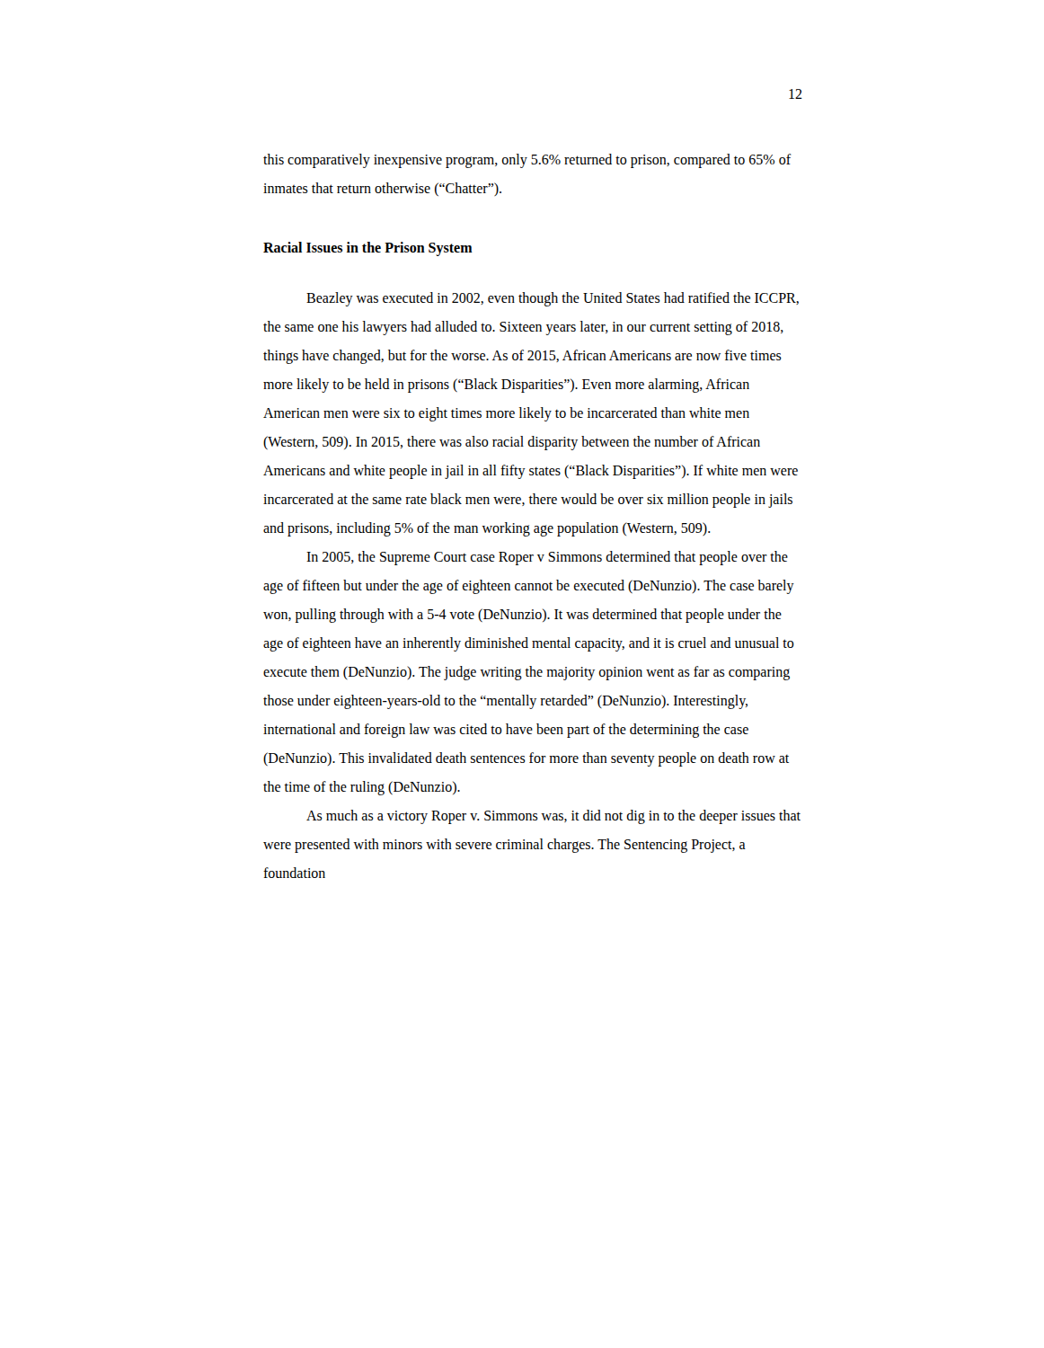12
this comparatively inexpensive program, only 5.6% returned to prison, compared to 65% of inmates that return otherwise (“Chatter”).
Racial Issues in the Prison System
Beazley was executed in 2002, even though the United States had ratified the ICCPR, the same one his lawyers had alluded to. Sixteen years later, in our current setting of 2018, things have changed, but for the worse. As of 2015, African Americans are now five times more likely to be held in prisons (“Black Disparities”). Even more alarming, African American men were six to eight times more likely to be incarcerated than white men (Western, 509). In 2015, there was also racial disparity between the number of African Americans and white people in jail in all fifty states (“Black Disparities”). If white men were incarcerated at the same rate black men were, there would be over six million people in jails and prisons, including 5% of the man working age population (Western, 509).
In 2005, the Supreme Court case Roper v Simmons determined that people over the age of fifteen but under the age of eighteen cannot be executed (DeNunzio). The case barely won, pulling through with a 5-4 vote (DeNunzio). It was determined that people under the age of eighteen have an inherently diminished mental capacity, and it is cruel and unusual to execute them (DeNunzio). The judge writing the majority opinion went as far as comparing those under eighteen-years-old to the “mentally retarded” (DeNunzio). Interestingly, international and foreign law was cited to have been part of the determining the case (DeNunzio). This invalidated death sentences for more than seventy people on death row at the time of the ruling (DeNunzio).
As much as a victory Roper v. Simmons was, it did not dig in to the deeper issues that were presented with minors with severe criminal charges. The Sentencing Project, a foundation